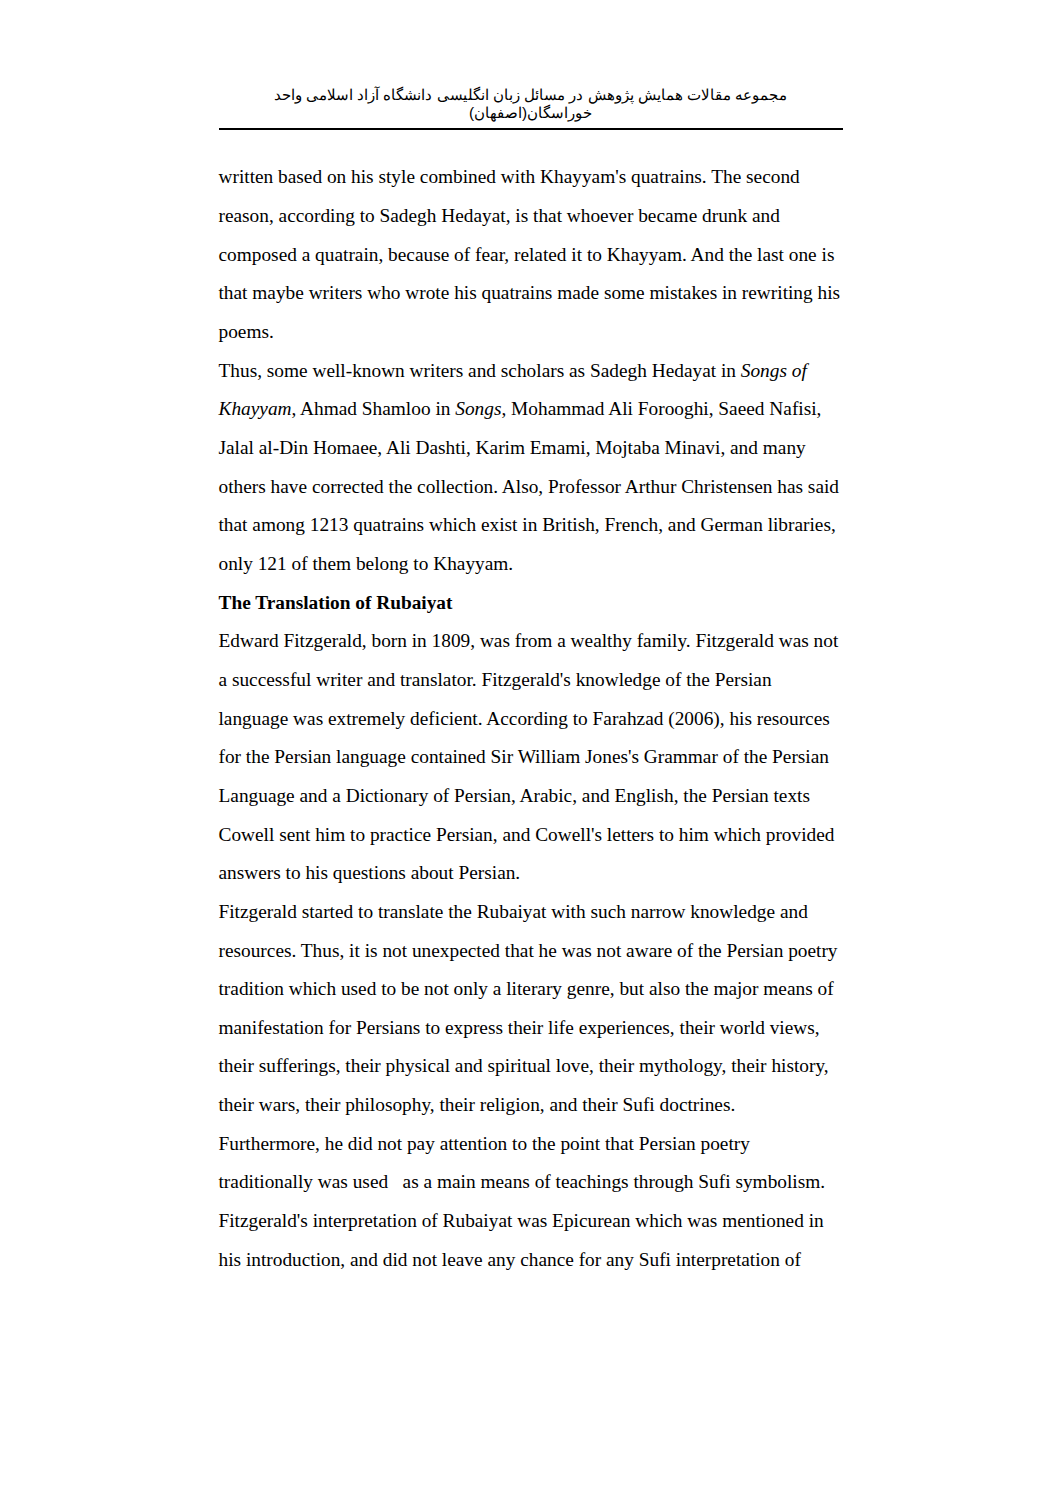مجموعه مقالات همایش پژوهش در مسائل زبان انگلیسی دانشگاه آزاد اسلامی واحد خوراسگان(اصفهان)
written based on his style combined with Khayyam's quatrains. The second reason, according to Sadegh Hedayat, is that whoever became drunk and composed a quatrain, because of fear, related it to Khayyam. And the last one is that maybe writers who wrote his quatrains made some mistakes in rewriting his poems.
Thus, some well-known writers and scholars as Sadegh Hedayat in Songs of Khayyam, Ahmad Shamloo in Songs, Mohammad Ali Forooghi, Saeed Nafisi, Jalal al-Din Homaee, Ali Dashti, Karim Emami, Mojtaba Minavi, and many others have corrected the collection. Also, Professor Arthur Christensen has said that among 1213 quatrains which exist in British, French, and German libraries, only 121 of them belong to Khayyam.
The Translation of Rubaiyat
Edward Fitzgerald, born in 1809, was from a wealthy family. Fitzgerald was not a successful writer and translator. Fitzgerald's knowledge of the Persian language was extremely deficient. According to Farahzad (2006), his resources for the Persian language contained Sir William Jones's Grammar of the Persian Language and a Dictionary of Persian, Arabic, and English, the Persian texts Cowell sent him to practice Persian, and Cowell's letters to him which provided answers to his questions about Persian.
Fitzgerald started to translate the Rubaiyat with such narrow knowledge and resources. Thus, it is not unexpected that he was not aware of the Persian poetry tradition which used to be not only a literary genre, but also the major means of manifestation for Persians to express their life experiences, their world views, their sufferings, their physical and spiritual love, their mythology, their history, their wars, their philosophy, their religion, and their Sufi doctrines.
Furthermore, he did not pay attention to the point that Persian poetry traditionally was used as a main means of teachings through Sufi symbolism. Fitzgerald's interpretation of Rubaiyat was Epicurean which was mentioned in his introduction, and did not leave any chance for any Sufi interpretation of